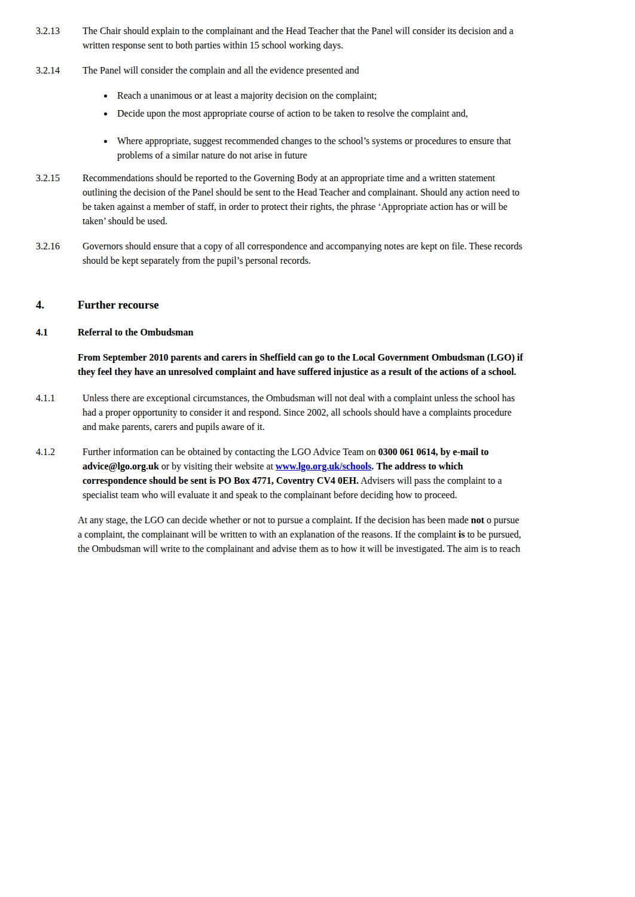3.2.13
The Chair should explain to the complainant and the Head Teacher that the Panel will consider its decision and a written response sent to both parties within 15 school working days.
3.2.14
The Panel will consider the complain and all the evidence presented and
Reach a unanimous or at least a majority decision on the complaint;
Decide upon the most appropriate course of action to be taken to resolve the complaint and,
Where appropriate, suggest recommended changes to the school’s systems or procedures to ensure that problems of a similar nature do not arise in future
3.2.15
Recommendations should be reported to the Governing Body at an appropriate time and a written statement outlining the decision of the Panel should be sent to the Head Teacher and complainant. Should any action need to be taken against a member of staff, in order to protect their rights, the phrase ‘Appropriate action has or will be taken’ should be used.
3.2.16
Governors should ensure that a copy of all correspondence and accompanying notes are kept on file. These records should be kept separately from the pupil’s personal records.
4. Further recourse
4.1 Referral to the Ombudsman
From September 2010 parents and carers in Sheffield can go to the Local Government Ombudsman (LGO) if they feel they have an unresolved complaint and have suffered injustice as a result of the actions of a school.
4.1.1
Unless there are exceptional circumstances, the Ombudsman will not deal with a complaint unless the school has had a proper opportunity to consider it and respond. Since 2002, all schools should have a complaints procedure and make parents, carers and pupils aware of it.
4.1.2
Further information can be obtained by contacting the LGO Advice Team on 0300 061 0614, by e-mail to advice@lgo.org.uk or by visiting their website at www.lgo.org.uk/schools. The address to which correspondence should be sent is PO Box 4771, Coventry CV4 0EH. Advisers will pass the complaint to a specialist team who will evaluate it and speak to the complainant before deciding how to proceed.
At any stage, the LGO can decide whether or not to pursue a complaint. If the decision has been made not o pursue a complaint, the complainant will be written to with an explanation of the reasons. If the complaint is to be pursued, the Ombudsman will write to the complainant and advise them as to how it will be investigated. The aim is to reach